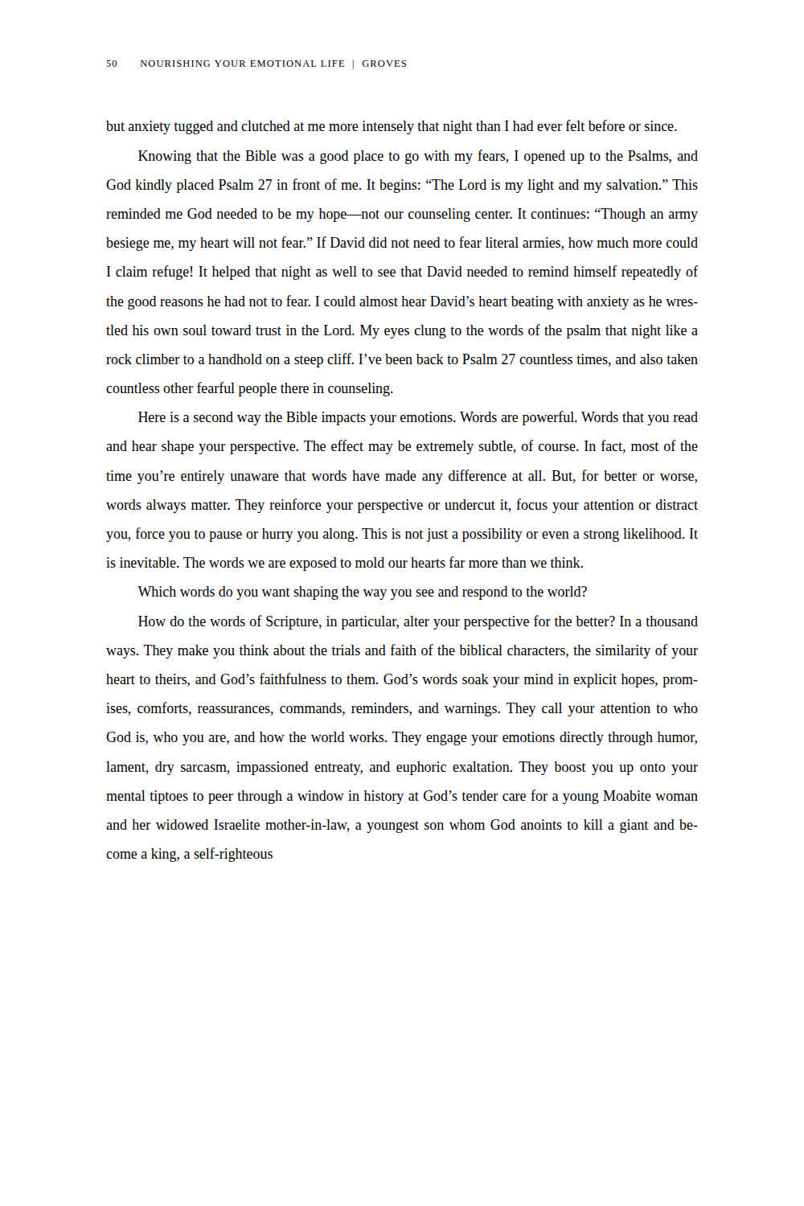50 Nourishing Your Emotional Life | Groves
but anxiety tugged and clutched at me more intensely that night than I had ever felt before or since.
Knowing that the Bible was a good place to go with my fears, I opened up to the Psalms, and God kindly placed Psalm 27 in front of me. It begins: “The Lord is my light and my salvation.” This reminded me God needed to be my hope—not our counseling center. It continues: “Though an army besiege me, my heart will not fear.” If David did not need to fear literal armies, how much more could I claim refuge! It helped that night as well to see that David needed to remind himself repeatedly of the good reasons he had not to fear. I could almost hear David’s heart beating with anxiety as he wrestled his own soul toward trust in the Lord. My eyes clung to the words of the psalm that night like a rock climber to a handhold on a steep cliff. I’ve been back to Psalm 27 countless times, and also taken countless other fearful people there in counseling.
Here is a second way the Bible impacts your emotions. Words are powerful. Words that you read and hear shape your perspective. The effect may be extremely subtle, of course. In fact, most of the time you’re entirely unaware that words have made any difference at all. But, for better or worse, words always matter. They reinforce your perspective or undercut it, focus your attention or distract you, force you to pause or hurry you along. This is not just a possibility or even a strong likelihood. It is inevitable. The words we are exposed to mold our hearts far more than we think.
Which words do you want shaping the way you see and respond to the world?
How do the words of Scripture, in particular, alter your perspective for the better? In a thousand ways. They make you think about the trials and faith of the biblical characters, the similarity of your heart to theirs, and God’s faithfulness to them. God’s words soak your mind in explicit hopes, promises, comforts, reassurances, commands, reminders, and warnings. They call your attention to who God is, who you are, and how the world works. They engage your emotions directly through humor, lament, dry sarcasm, impassioned entreaty, and euphoric exaltation. They boost you up onto your mental tiptoes to peer through a window in history at God’s tender care for a young Moabite woman and her widowed Israelite mother-in-law, a youngest son whom God anoints to kill a giant and become a king, a self-righteous